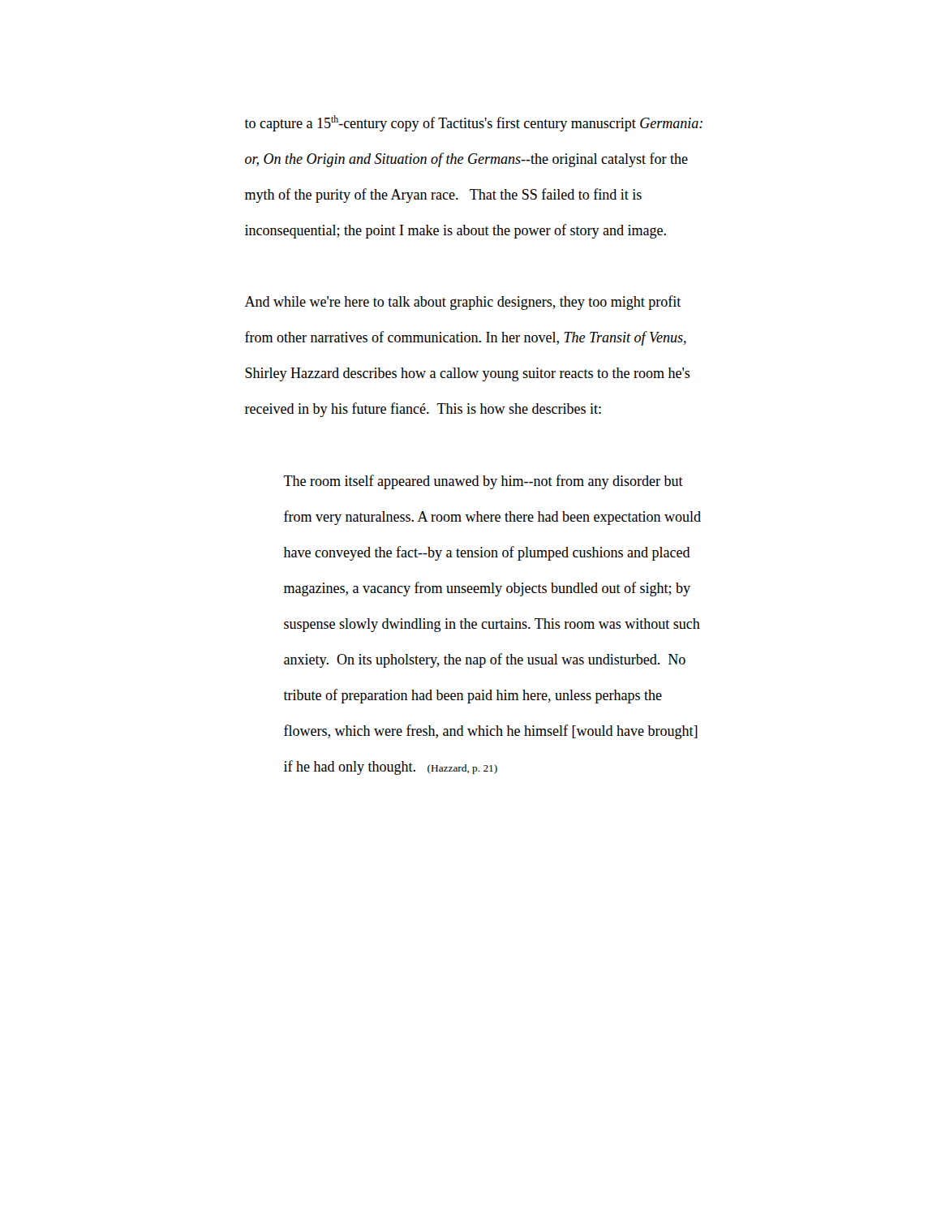to capture a 15th-century copy of Tactitus's first century manuscript Germania: or, On the Origin and Situation of the Germans--the original catalyst for the myth of the purity of the Aryan race. That the SS failed to find it is inconsequential; the point I make is about the power of story and image.
And while we're here to talk about graphic designers, they too might profit from other narratives of communication. In her novel, The Transit of Venus, Shirley Hazzard describes how a callow young suitor reacts to the room he's received in by his future fiancé. This is how she describes it:
The room itself appeared unawed by him--not from any disorder but from very naturalness. A room where there had been expectation would have conveyed the fact--by a tension of plumped cushions and placed magazines, a vacancy from unseemly objects bundled out of sight; by suspense slowly dwindling in the curtains. This room was without such anxiety. On its upholstery, the nap of the usual was undisturbed. No tribute of preparation had been paid him here, unless perhaps the flowers, which were fresh, and which he himself [would have brought] if he had only thought. (Hazzard, p. 21)